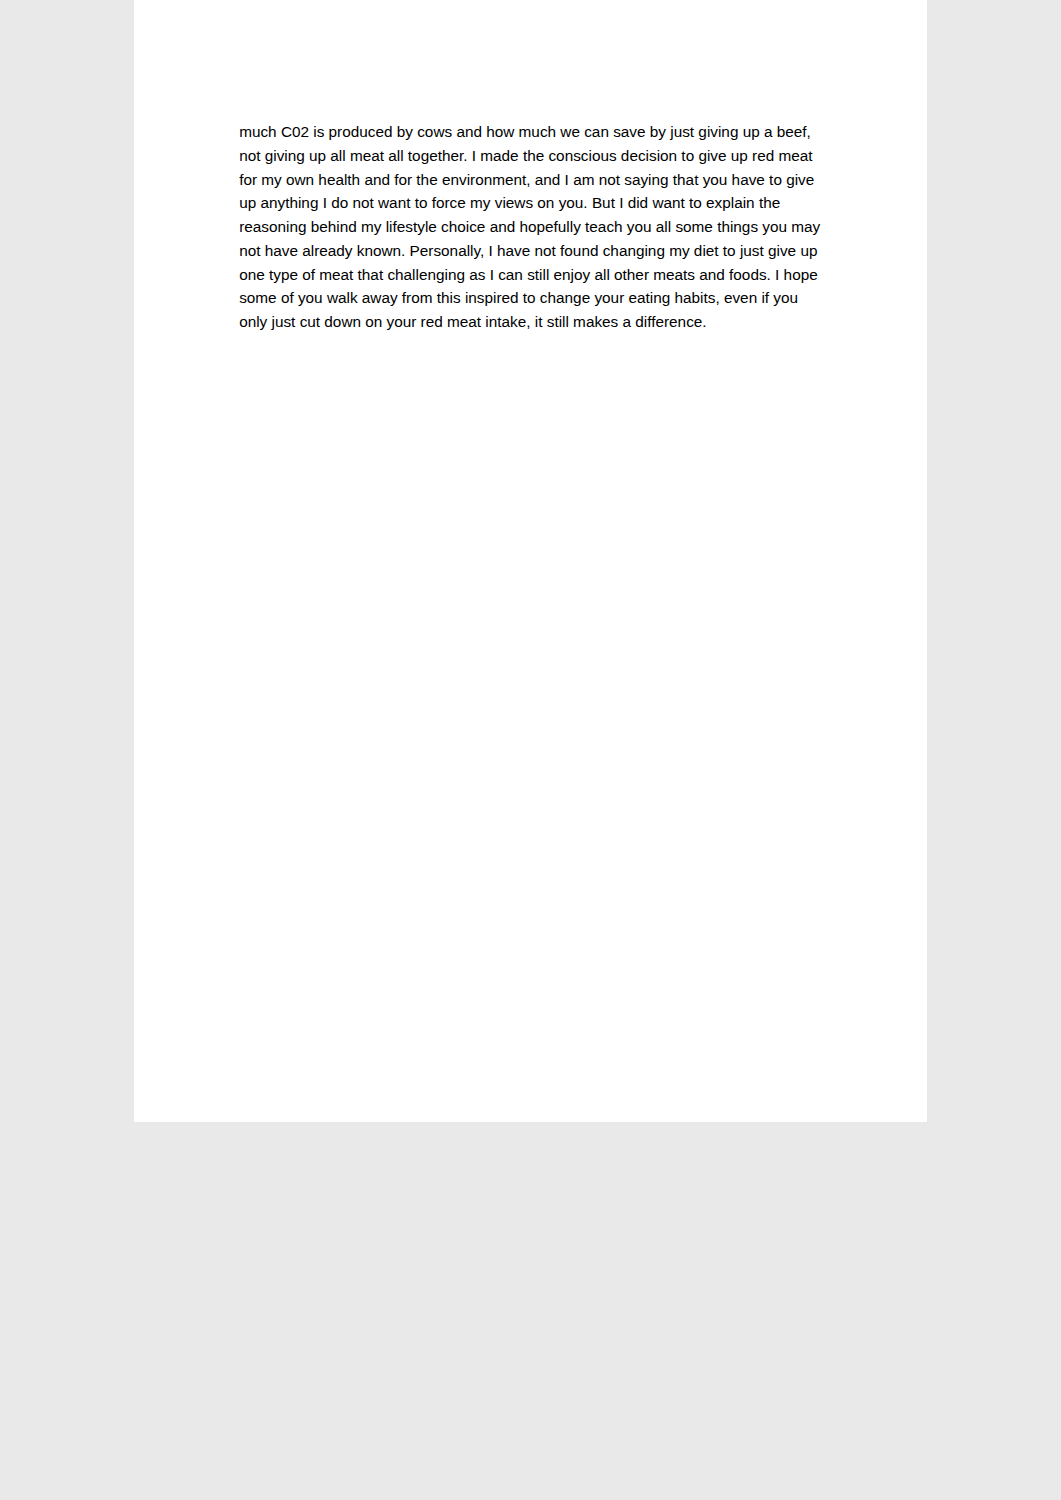much C02 is produced by cows and how much we can save by just giving up a beef, not giving up all meat all together. I made the conscious decision to give up red meat for my own health and for the environment, and I am not saying that you have to give up anything I do not want to force my views on you. But I did want to explain the reasoning behind my lifestyle choice and hopefully teach you all some things you may not have already known. Personally, I have not found changing my diet to just give up one type of meat that challenging as I can still enjoy all other meats and foods. I hope some of you walk away from this inspired to change your eating habits, even if you only just cut down on your red meat intake, it still makes a difference.